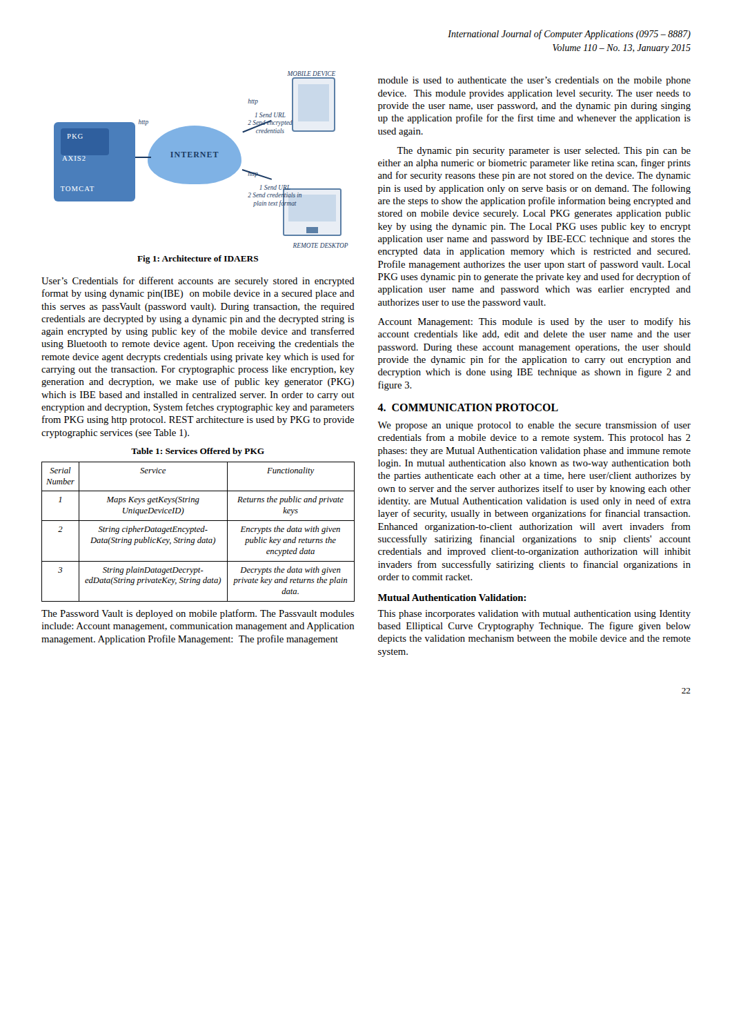International Journal of Computer Applications (0975 – 8887)
Volume 110 – No. 13, January 2015
PKG
AXIS2
TOMCAT
INTERNET
MOBILE DEVICE
REMOTE DESKTOP
http
http
http
1 Send URL
2 Send encrypted
credentials
1 Send URL
2 Send credentials in
plain text format
Fig 1: Architecture of IDAERS
User’s Credentials for different accounts are securely stored in encrypted format by using dynamic pin(IBE) on mobile device in a secured place and this serves as passVault (password vault). During transaction, the required credentials are decrypted by using a dynamic pin and the decrypted string is again encrypted by using public key of the mobile device and transferred using Bluetooth to remote device agent. Upon receiving the credentials the remote device agent decrypts credentials using private key which is used for carrying out the transaction. For cryptographic process like encryption, key generation and decryption, we make use of public key generator (PKG) which is IBE based and installed in centralized server. In order to carry out encryption and decryption, System fetches cryptographic key and parameters from PKG using http protocol. REST architecture is used by PKG to provide cryptographic services (see Table 1).
Table 1: Services Offered by PKG
| Serial Number | Service | Functionality |
| --- | --- | --- |
| 1 | Maps Keys getKeys(String UniqueDeviceID) | Returns the public and private keys |
| 2 | String cipherDatagetEncypted­Data(String publicKey, String data) | Encrypts the data with given public key and returns the encypted data |
| 3 | String plainDatagetDecrypt­edData(String privateKey, String data) | Decrypts the data with given private key and returns the plain data. |
The Password Vault is deployed on mobile platform. The Passvault modules include: Account management, communication management and Application management. Application Profile Management: The profile management
module is used to authenticate the user’s credentials on the mobile phone device. This module provides application level security. The user needs to provide the user name, user password, and the dynamic pin during singing up the application profile for the first time and whenever the application is used again.
The dynamic pin security parameter is user selected. This pin can be either an alpha numeric or biometric parameter like retina scan, finger prints and for security reasons these pin are not stored on the device. The dynamic pin is used by application only on serve basis or on demand. The following are the steps to show the application profile information being encrypted and stored on mobile device securely. Local PKG generates application public key by using the dynamic pin. The Local PKG uses public key to encrypt application user name and password by IBE-ECC technique and stores the encrypted data in application memory which is restricted and secured. Profile management authorizes the user upon start of password vault. Local PKG uses dynamic pin to generate the private key and used for decryption of application user name and password which was earlier encrypted and authorizes user to use the password vault.
Account Management: This module is used by the user to modify his account credentials like add, edit and delete the user name and the user password. During these account management operations, the user should provide the dynamic pin for the application to carry out encryption and decryption which is done using IBE technique as shown in figure 2 and figure 3.
4. COMMUNICATION PROTOCOL
We propose an unique protocol to enable the secure transmission of user credentials from a mobile device to a remote system. This protocol has 2 phases: they are Mutual Authentication validation phase and immune remote login. In mutual authentication also known as two-way authentication both the parties authenticate each other at a time, here user/client authorizes by own to server and the server authorizes itself to user by knowing each other identity. are Mutual Authentication validation is used only in need of extra layer of security, usually in between organizations for financial transaction. Enhanced organization-to-client authorization will avert invaders from successfully satirizing financial organizations to snip clients' account credentials and improved client-to-organization authorization will inhibit invaders from successfully satirizing clients to financial organizations in order to commit racket.
Mutual Authentication Validation:
This phase incorporates validation with mutual authentication using Identity based Elliptical Curve Cryptography Technique. The figure given below depicts the validation mechanism between the mobile device and the remote system.
22